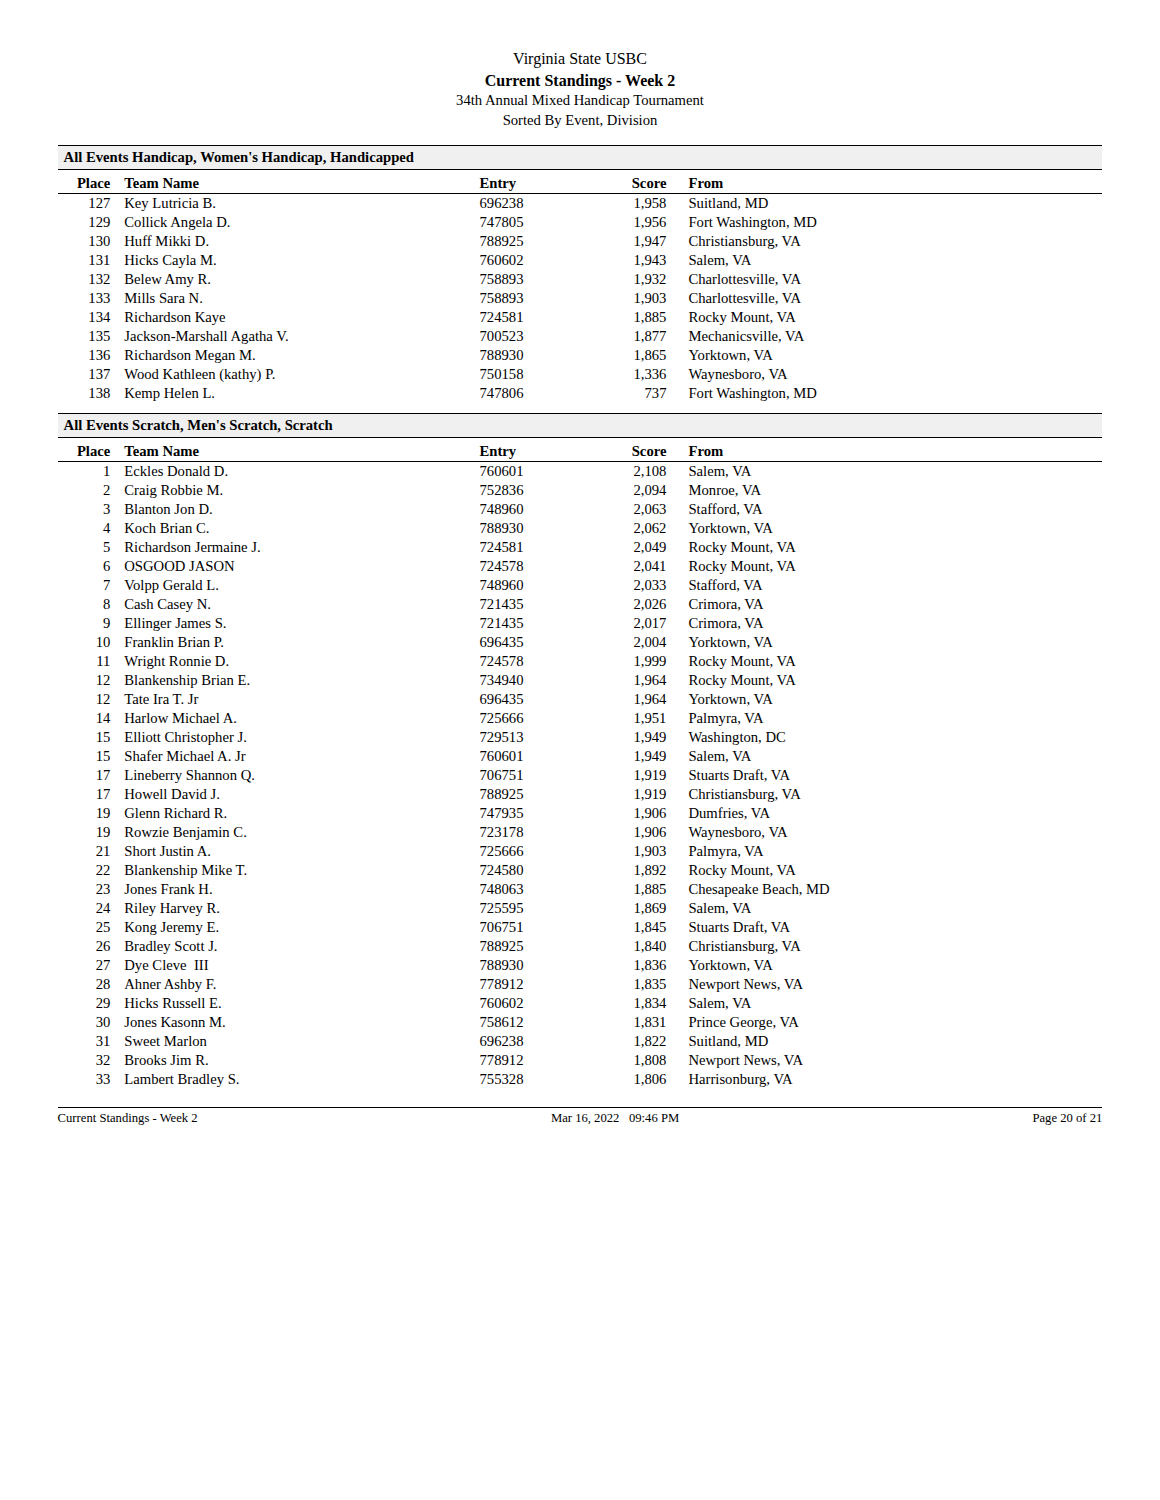Virginia State USBC
Current Standings - Week 2
34th Annual Mixed Handicap Tournament
Sorted By Event, Division
All Events Handicap, Women's Handicap, Handicapped
| Place | Team Name | Entry | Score | From |
| --- | --- | --- | --- | --- |
| 127 | Key Lutricia B. | 696238 | 1,958 | Suitland, MD |
| 129 | Collick Angela D. | 747805 | 1,956 | Fort Washington, MD |
| 130 | Huff Mikki D. | 788925 | 1,947 | Christiansburg, VA |
| 131 | Hicks Cayla M. | 760602 | 1,943 | Salem, VA |
| 132 | Belew Amy R. | 758893 | 1,932 | Charlottesville, VA |
| 133 | Mills Sara N. | 758893 | 1,903 | Charlottesville, VA |
| 134 | Richardson Kaye | 724581 | 1,885 | Rocky Mount, VA |
| 135 | Jackson-Marshall Agatha V. | 700523 | 1,877 | Mechanicsville, VA |
| 136 | Richardson Megan M. | 788930 | 1,865 | Yorktown, VA |
| 137 | Wood Kathleen (kathy) P. | 750158 | 1,336 | Waynesboro, VA |
| 138 | Kemp Helen L. | 747806 | 737 | Fort Washington, MD |
All Events Scratch, Men's Scratch, Scratch
| Place | Team Name | Entry | Score | From |
| --- | --- | --- | --- | --- |
| 1 | Eckles Donald D. | 760601 | 2,108 | Salem, VA |
| 2 | Craig Robbie M. | 752836 | 2,094 | Monroe, VA |
| 3 | Blanton Jon D. | 748960 | 2,063 | Stafford, VA |
| 4 | Koch Brian C. | 788930 | 2,062 | Yorktown, VA |
| 5 | Richardson Jermaine J. | 724581 | 2,049 | Rocky Mount, VA |
| 6 | OSGOOD JASON | 724578 | 2,041 | Rocky Mount, VA |
| 7 | Volpp Gerald L. | 748960 | 2,033 | Stafford, VA |
| 8 | Cash Casey N. | 721435 | 2,026 | Crimora, VA |
| 9 | Ellinger James S. | 721435 | 2,017 | Crimora, VA |
| 10 | Franklin Brian P. | 696435 | 2,004 | Yorktown, VA |
| 11 | Wright Ronnie D. | 724578 | 1,999 | Rocky Mount, VA |
| 12 | Blankenship Brian E. | 734940 | 1,964 | Rocky Mount, VA |
| 12 | Tate Ira T. Jr | 696435 | 1,964 | Yorktown, VA |
| 14 | Harlow Michael A. | 725666 | 1,951 | Palmyra, VA |
| 15 | Elliott Christopher J. | 729513 | 1,949 | Washington, DC |
| 15 | Shafer Michael A. Jr | 760601 | 1,949 | Salem, VA |
| 17 | Lineberry Shannon Q. | 706751 | 1,919 | Stuarts Draft, VA |
| 17 | Howell David J. | 788925 | 1,919 | Christiansburg, VA |
| 19 | Glenn Richard R. | 747935 | 1,906 | Dumfries, VA |
| 19 | Rowzie Benjamin C. | 723178 | 1,906 | Waynesboro, VA |
| 21 | Short Justin A. | 725666 | 1,903 | Palmyra, VA |
| 22 | Blankenship Mike T. | 724580 | 1,892 | Rocky Mount, VA |
| 23 | Jones Frank H. | 748063 | 1,885 | Chesapeake Beach, MD |
| 24 | Riley Harvey R. | 725595 | 1,869 | Salem, VA |
| 25 | Kong Jeremy E. | 706751 | 1,845 | Stuarts Draft, VA |
| 26 | Bradley Scott J. | 788925 | 1,840 | Christiansburg, VA |
| 27 | Dye Cleve III | 788930 | 1,836 | Yorktown, VA |
| 28 | Ahner Ashby F. | 778912 | 1,835 | Newport News, VA |
| 29 | Hicks Russell E. | 760602 | 1,834 | Salem, VA |
| 30 | Jones Kasonn M. | 758612 | 1,831 | Prince George, VA |
| 31 | Sweet Marlon | 696238 | 1,822 | Suitland, MD |
| 32 | Brooks Jim R. | 778912 | 1,808 | Newport News, VA |
| 33 | Lambert Bradley S. | 755328 | 1,806 | Harrisonburg, VA |
Current Standings - Week 2
Mar 16, 2022 09:46 PM
Page 20 of 21